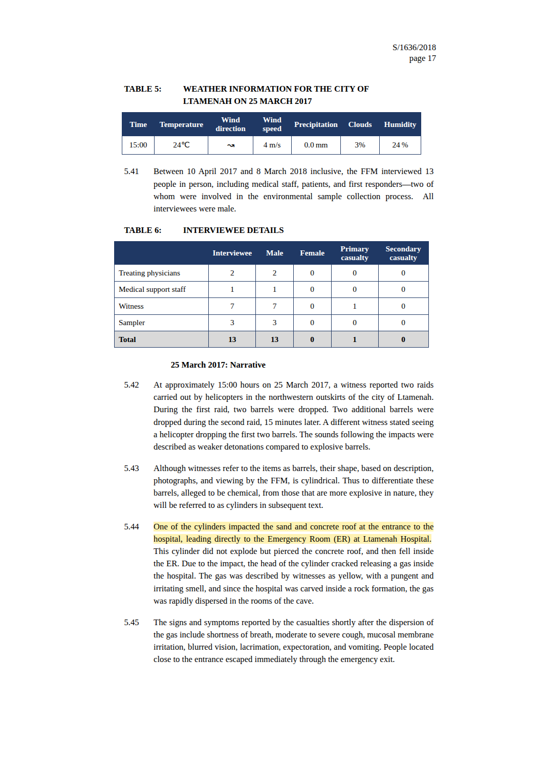S/1636/2018 page 17
TABLE 5: WEATHER INFORMATION FOR THE CITY OF LTAMENAH ON 25 MARCH 2017
| Time | Temperature | Wind direction | Wind speed | Precipitation | Clouds | Humidity |
| --- | --- | --- | --- | --- | --- | --- |
| 15:00 | 24℃ | ↝ | 4 m/s | 0.0 mm | 3% | 24 % |
5.41 Between 10 April 2017 and 8 March 2018 inclusive, the FFM interviewed 13 people in person, including medical staff, patients, and first responders—two of whom were involved in the environmental sample collection process. All interviewees were male.
TABLE 6: INTERVIEWEE DETAILS
| | Interviewee | Male | Female | Primary casualty | Secondary casualty |
| --- | --- | --- | --- | --- | --- |
| Treating physicians | 2 | 2 | 0 | 0 | 0 |
| Medical support staff | 1 | 1 | 0 | 0 | 0 |
| Witness | 7 | 7 | 0 | 1 | 0 |
| Sampler | 3 | 3 | 0 | 0 | 0 |
| Total | 13 | 13 | 0 | 1 | 0 |
25 March 2017: Narrative
5.42 At approximately 15:00 hours on 25 March 2017, a witness reported two raids carried out by helicopters in the northwestern outskirts of the city of Ltamenah. During the first raid, two barrels were dropped. Two additional barrels were dropped during the second raid, 15 minutes later. A different witness stated seeing a helicopter dropping the first two barrels. The sounds following the impacts were described as weaker detonations compared to explosive barrels.
5.43 Although witnesses refer to the items as barrels, their shape, based on description, photographs, and viewing by the FFM, is cylindrical. Thus to differentiate these barrels, alleged to be chemical, from those that are more explosive in nature, they will be referred to as cylinders in subsequent text.
5.44 One of the cylinders impacted the sand and concrete roof at the entrance to the hospital, leading directly to the Emergency Room (ER) at Ltamenah Hospital. This cylinder did not explode but pierced the concrete roof, and then fell inside the ER. Due to the impact, the head of the cylinder cracked releasing a gas inside the hospital. The gas was described by witnesses as yellow, with a pungent and irritating smell, and since the hospital was carved inside a rock formation, the gas was rapidly dispersed in the rooms of the cave.
5.45 The signs and symptoms reported by the casualties shortly after the dispersion of the gas include shortness of breath, moderate to severe cough, mucosal membrane irritation, blurred vision, lacrimation, expectoration, and vomiting. People located close to the entrance escaped immediately through the emergency exit.